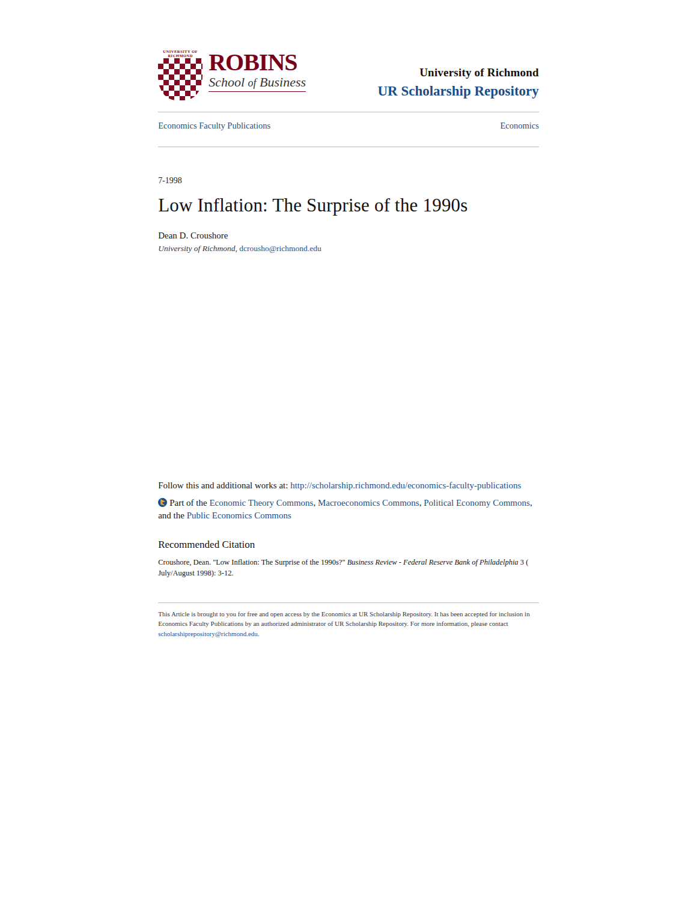UNIVERSITY OF
RICHMOND
ROBINS
School of Business
University of Richmond
UR Scholarship Repository
Economics Faculty Publications
Economics
7-1998
Low Inflation: The Surprise of the 1990s
Dean D. Croushore
University of Richmond, dcrousho@richmond.edu
Follow this and additional works at: http://scholarship.richmond.edu/economics-faculty-publications
Part of the Economic Theory Commons, Macroeconomics Commons, Political Economy Commons, and the Public Economics Commons
Recommended Citation
Croushore, Dean. "Low Inflation: The Surprise of the 1990s?" Business Review - Federal Reserve Bank of Philadelphia 3 ( July/August 1998): 3-12.
This Article is brought to you for free and open access by the Economics at UR Scholarship Repository. It has been accepted for inclusion in Economics Faculty Publications by an authorized administrator of UR Scholarship Repository. For more information, please contact scholarshiprepository@richmond.edu.